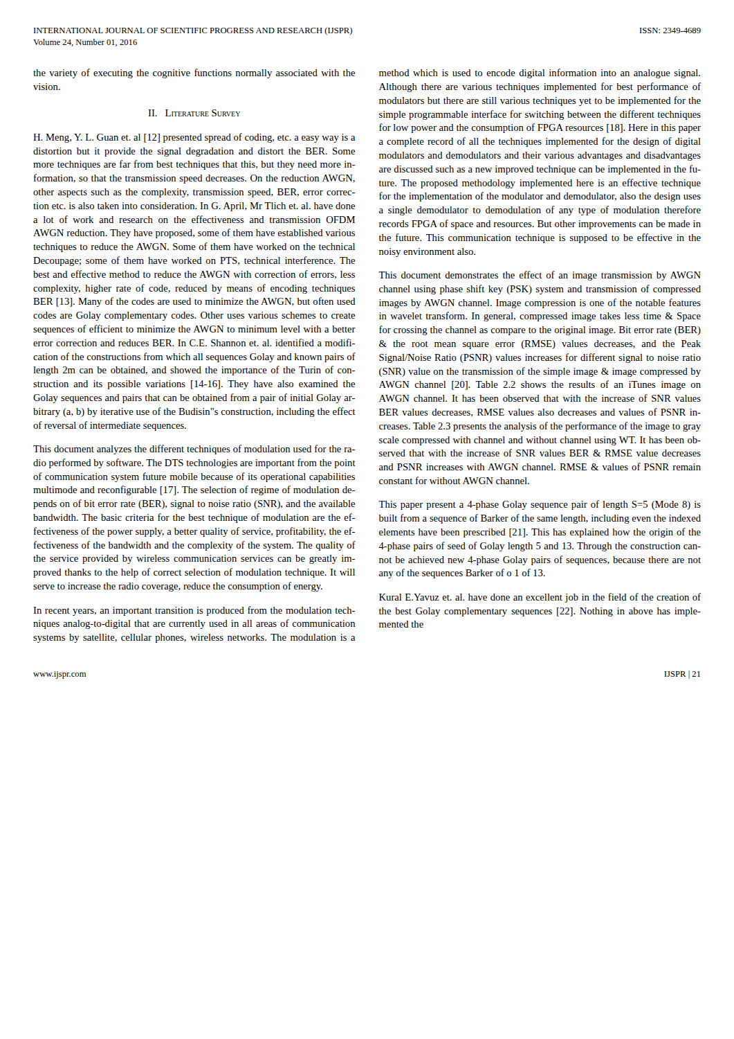INTERNATIONAL JOURNAL OF SCIENTIFIC PROGRESS AND RESEARCH (IJSPR) Volume 24, Number 01, 2016
ISSN: 2349-4689
the variety of executing the cognitive functions normally associated with the vision.
II. Literature Survey
H. Meng, Y. L. Guan et. al [12] presented spread of coding, etc. a easy way is a distortion but it provide the signal degradation and distort the BER. Some more techniques are far from best techniques that this, but they need more information, so that the transmission speed decreases. On the reduction AWGN, other aspects such as the complexity, transmission speed, BER, error correction etc. is also taken into consideration. In G. April, Mr Tlich et. al. have done a lot of work and research on the effectiveness and transmission OFDM AWGN reduction. They have proposed, some of them have established various techniques to reduce the AWGN. Some of them have worked on the technical Decoupage; some of them have worked on PTS, technical interference. The best and effective method to reduce the AWGN with correction of errors, less complexity, higher rate of code, reduced by means of encoding techniques BER [13]. Many of the codes are used to minimize the AWGN, but often used codes are Golay complementary codes. Other uses various schemes to create sequences of efficient to minimize the AWGN to minimum level with a better error correction and reduces BER. In C.E. Shannon et. al. identified a modification of the constructions from which all sequences Golay and known pairs of length 2m can be obtained, and showed the importance of the Turin of construction and its possible variations [14-16]. They have also examined the Golay sequences and pairs that can be obtained from a pair of initial Golay arbitrary (a, b) by iterative use of the Budisin"s construction, including the effect of reversal of intermediate sequences.
This document analyzes the different techniques of modulation used for the radio performed by software. The DTS technologies are important from the point of communication system future mobile because of its operational capabilities multimode and reconfigurable [17]. The selection of regime of modulation depends on of bit error rate (BER), signal to noise ratio (SNR), and the available bandwidth. The basic criteria for the best technique of modulation are the effectiveness of the power supply, a better quality of service, profitability, the effectiveness of the bandwidth and the complexity of the system. The quality of the service provided by wireless communication services can be greatly improved thanks to the help of correct selection of modulation technique. It will serve to increase the radio coverage, reduce the consumption of energy.
In recent years, an important transition is produced from the modulation techniques analog-to-digital that are currently used in all areas of communication systems by satellite, cellular phones, wireless networks. The modulation is a method which is used to encode digital information into an analogue signal. Although there are various techniques implemented for best performance of modulators but there are still various techniques yet to be implemented for the simple programmable interface for switching between the different techniques for low power and the consumption of FPGA resources [18]. Here in this paper a complete record of all the techniques implemented for the design of digital modulators and demodulators and their various advantages and disadvantages are discussed such as a new improved technique can be implemented in the future. The proposed methodology implemented here is an effective technique for the implementation of the modulator and demodulator, also the design uses a single demodulator to demodulation of any type of modulation therefore records FPGA of space and resources. But other improvements can be made in the future. This communication technique is supposed to be effective in the noisy environment also.
This document demonstrates the effect of an image transmission by AWGN channel using phase shift key (PSK) system and transmission of compressed images by AWGN channel. Image compression is one of the notable features in wavelet transform. In general, compressed image takes less time & Space for crossing the channel as compare to the original image. Bit error rate (BER) & the root mean square error (RMSE) values decreases, and the Peak Signal/Noise Ratio (PSNR) values increases for different signal to noise ratio (SNR) value on the transmission of the simple image & image compressed by AWGN channel [20]. Table 2.2 shows the results of an iTunes image on AWGN channel. It has been observed that with the increase of SNR values BER values decreases, RMSE values also decreases and values of PSNR increases. Table 2.3 presents the analysis of the performance of the image to gray scale compressed with channel and without channel using WT. It has been observed that with the increase of SNR values BER & RMSE value decreases and PSNR increases with AWGN channel. RMSE & values of PSNR remain constant for without AWGN channel.
This paper present a 4-phase Golay sequence pair of length S=5 (Mode 8) is built from a sequence of Barker of the same length, including even the indexed elements have been prescribed [21]. This has explained how the origin of the 4-phase pairs of seed of Golay length 5 and 13. Through the construction cannot be achieved new 4-phase Golay pairs of sequences, because there are not any of the sequences Barker of o 1 of 13.
Kural E.Yavuz et. al. have done an excellent job in the field of the creation of the best Golay complementary sequences [22]. Nothing in above has implemented the
www.ijspr.com
IJSPR | 21